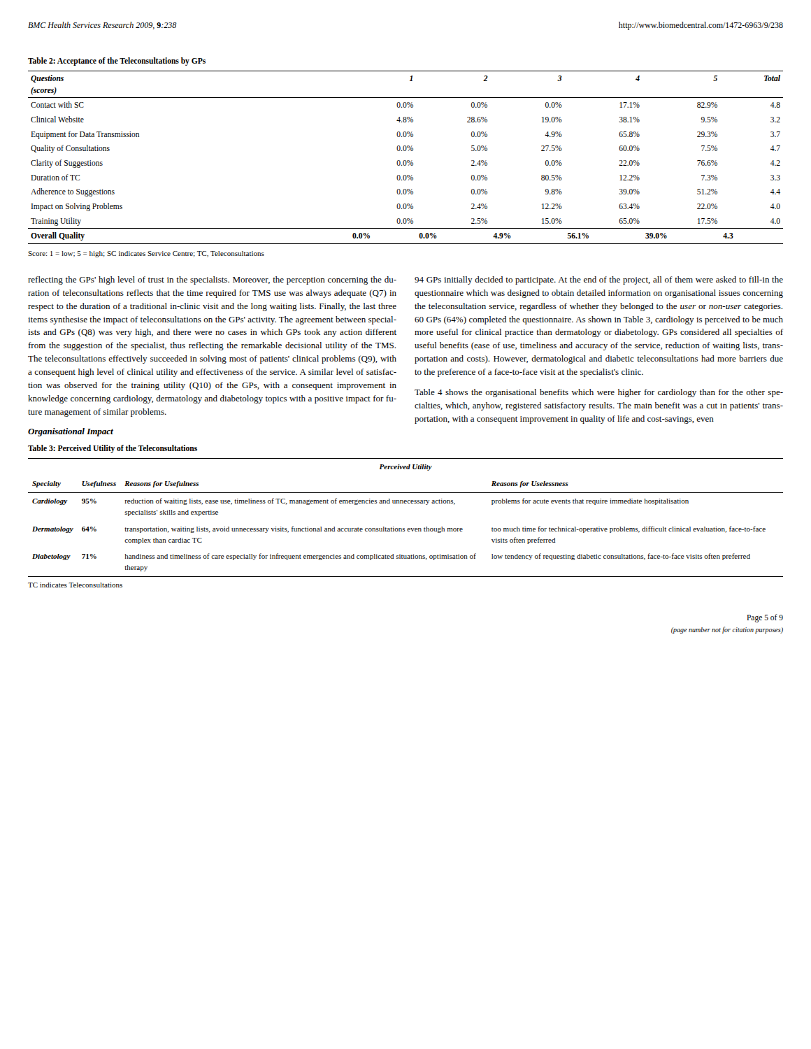BMC Health Services Research 2009, 9:238
http://www.biomedcentral.com/1472-6963/9/238
Table 2: Acceptance of the Teleconsultations by GPs
| Questions (scores) | 1 | 2 | 3 | 4 | 5 | Total |
| --- | --- | --- | --- | --- | --- | --- |
| Contact with SC | 0.0% | 0.0% | 0.0% | 17.1% | 82.9% | 4.8 |
| Clinical Website | 4.8% | 28.6% | 19.0% | 38.1% | 9.5% | 3.2 |
| Equipment for Data Transmission | 0.0% | 0.0% | 4.9% | 65.8% | 29.3% | 3.7 |
| Quality of Consultations | 0.0% | 5.0% | 27.5% | 60.0% | 7.5% | 4.7 |
| Clarity of Suggestions | 0.0% | 2.4% | 0.0% | 22.0% | 76.6% | 4.2 |
| Duration of TC | 0.0% | 0.0% | 80.5% | 12.2% | 7.3% | 3.3 |
| Adherence to Suggestions | 0.0% | 0.0% | 9.8% | 39.0% | 51.2% | 4.4 |
| Impact on Solving Problems | 0.0% | 2.4% | 12.2% | 63.4% | 22.0% | 4.0 |
| Training Utility | 0.0% | 2.5% | 15.0% | 65.0% | 17.5% | 4.0 |
| Overall Quality | 0.0% | 0.0% | 4.9% | 56.1% | 39.0% | 4.3 |
Score: 1 = low; 5 = high; SC indicates Service Centre; TC, Teleconsultations
reflecting the GPs' high level of trust in the specialists. Moreover, the perception concerning the duration of teleconsultations reflects that the time required for TMS use was always adequate (Q7) in respect to the duration of a traditional in-clinic visit and the long waiting lists. Finally, the last three items synthesise the impact of teleconsultations on the GPs' activity. The agreement between specialists and GPs (Q8) was very high, and there were no cases in which GPs took any action different from the suggestion of the specialist, thus reflecting the remarkable decisional utility of the TMS. The teleconsultations effectively succeeded in solving most of patients' clinical problems (Q9), with a consequent high level of clinical utility and effectiveness of the service. A similar level of satisfaction was observed for the training utility (Q10) of the GPs, with a consequent improvement in knowledge concerning cardiology, dermatology and diabetology topics with a positive impact for future management of similar problems.
Organisational Impact
94 GPs initially decided to participate. At the end of the project, all of them were asked to fill-in the questionnaire which was designed to obtain detailed information on organisational issues concerning the teleconsultation service, regardless of whether they belonged to the user or non-user categories. 60 GPs (64%) completed the questionnaire. As shown in Table 3, cardiology is perceived to be much more useful for clinical practice than dermatology or diabetology. GPs considered all specialties of useful benefits (ease of use, timeliness and accuracy of the service, reduction of waiting lists, transportation and costs). However, dermatological and diabetic teleconsultations had more barriers due to the preference of a face-to-face visit at the specialist's clinic.
Table 4 shows the organisational benefits which were higher for cardiology than for the other specialties, which, anyhow, registered satisfactory results. The main benefit was a cut in patients' transportation, with a consequent improvement in quality of life and cost-savings, even
Table 3: Perceived Utility of the Teleconsultations
| Perceived Utility |
| --- |
| Specialty | Usefulness | Reasons for Usefulness | Reasons for Uselessness |
| Cardiology | 95% | reduction of waiting lists, ease use, timeliness of TC, management of emergencies and unnecessary actions, specialists' skills and expertise | problems for acute events that require immediate hospitalisation |
| Dermatology | 64% | transportation, waiting lists, avoid unnecessary visits, functional and accurate consultations even though more complex than cardiac TC | too much time for technical-operative problems, difficult clinical evaluation, face-to-face visits often preferred |
| Diabetology | 71% | handiness and timeliness of care especially for infrequent emergencies and complicated situations, optimisation of therapy | low tendency of requesting diabetic consultations, face-to-face visits often preferred |
TC indicates Teleconsultations
Page 5 of 9
(page number not for citation purposes)